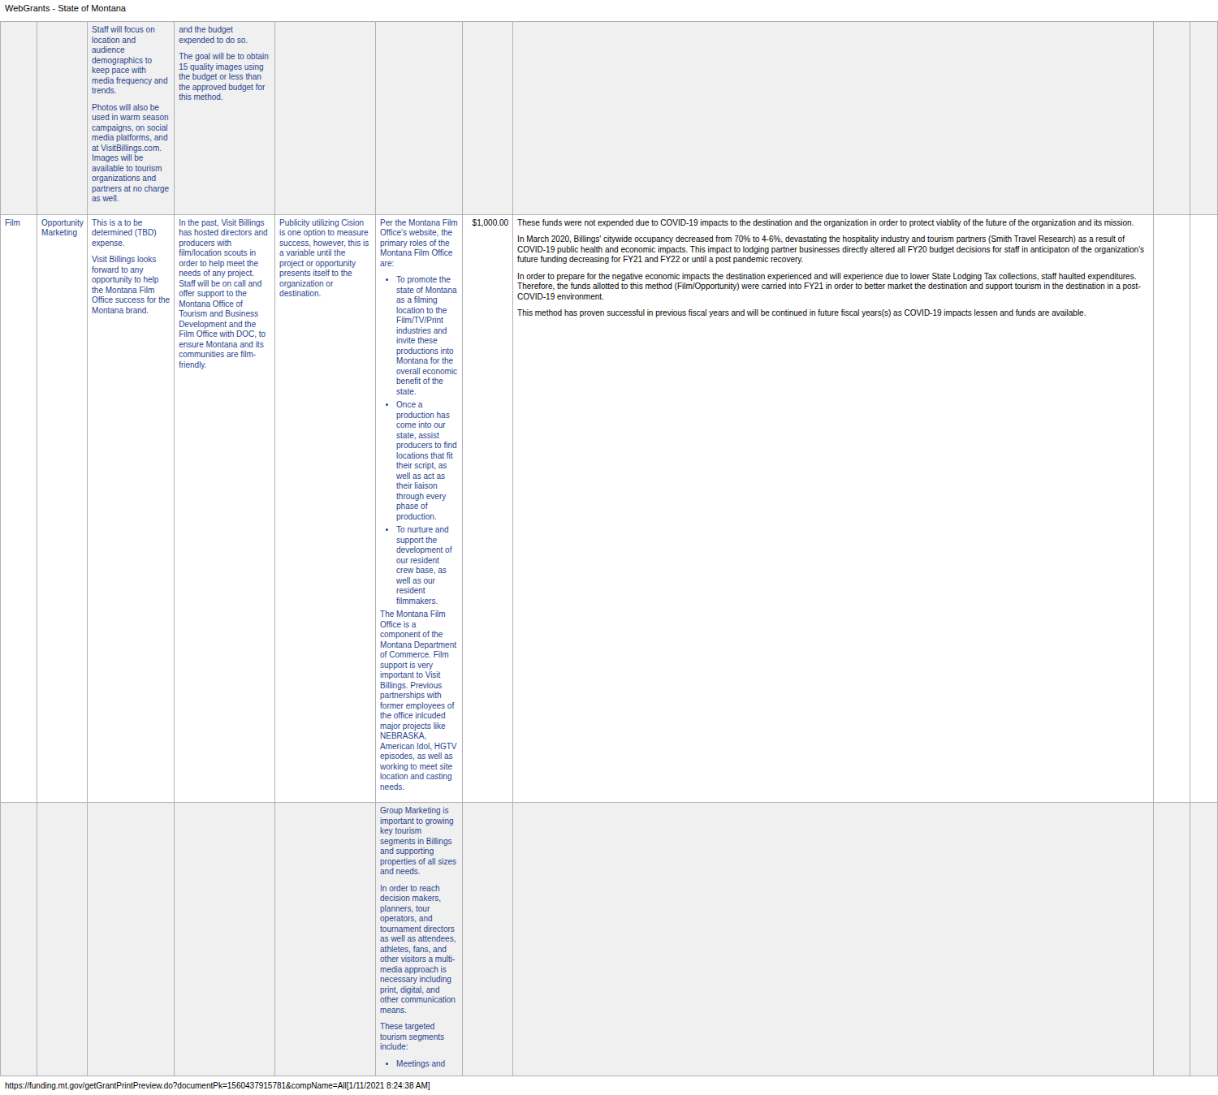WebGrants - State of Montana
| | | Staff will focus on location and audience demographics to keep pace with media frequency and trends. Photos will also be used in warm season campaigns, on social media platforms, and at VisitBillings.com. Images will be available to tourism organizations and partners at no charge as well. | and the budget expended to do so. The goal will be to obtain 15 quality images using the budget or less than the approved budget for this method. | | | | | | |
| Film | Opportunity Marketing | This is a to be determined (TBD) expense. Visit Billings looks forward to any opportunity to help the Montana Film Office success for the Montana brand. | In the past, Visit Billings has hosted directors and producers with film/location scouts in order to help meet the needs of any project. Staff will be on call and offer support to the Montana Office of Tourism and Business Development and the Film Office with DOC, to ensure Montana and its communities are film-friendly. | Publicity utilizing Cision is one option to measure success, however, this is a variable until the project or opportunity presents itself to the organization or destination. | Per the Montana Film Office's website, the primary roles of the Montana Film Office are: To promote the state of Montana as a filming location to the Film/TV/Print industries and invite these productions into Montana for the overall economic benefit of the state. Once a production has come into our state, assist producers to find locations that fit their script, as well as act as their liaison through every phase of production. To nurture and support the development of our resident crew base, as well as our resident filmmakers. The Montana Film Office is a component of the Montana Department of Commerce. Film support is very important to Visit Billings. Previous partnerships with former employees of the office inlcuded major projects like NEBRASKA, American Idol, HGTV episodes, as well as working to meet site location and casting needs. | $1,000.00 | These funds were not expended due to COVID-19 impacts to the destination and the organization in order to protect viablity of the future of the organization and its mission. In March 2020, Billings' citywide occupancy decreased from 70% to 4-6%, devastating the hospitality industry and tourism partners (Smith Travel Research) as a result of COVID-19 public health and economic impacts. This impact to lodging partner businesses directly altered all FY20 budget decisions for staff in anticipaton of the organization's future funding decreasing for FY21 and FY22 or until a post pandemic recovery. In order to prepare for the negative economic impacts the destination experienced and will experience due to lower State Lodging Tax collections, staff haulted expenditures. Therefore, the funds allotted to this method (Film/Opportunity) were carried into FY21 in order to better market the destination and support tourism in the destination in a post-COVID-19 environment. This method has proven successful in previous fiscal years and will be continued in future fiscal years(s) as COVID-19 impacts lessen and funds are available. | | |
| | | | | | Group Marketing is important to growing key tourism segments in Billings and supporting properties of all sizes and needs. In order to reach decision makers, planners, tour operators, and tournament directors as well as attendees, athletes, fans, and other visitors a multi-media approach is necessary including print, digital, and other communication means. These targeted tourism segments include: Meetings and | | | | |
https://funding.mt.gov/getGrantPrintPreview.do?documentPk=1560437915781&compName=All[1/11/2021 8:24:38 AM]